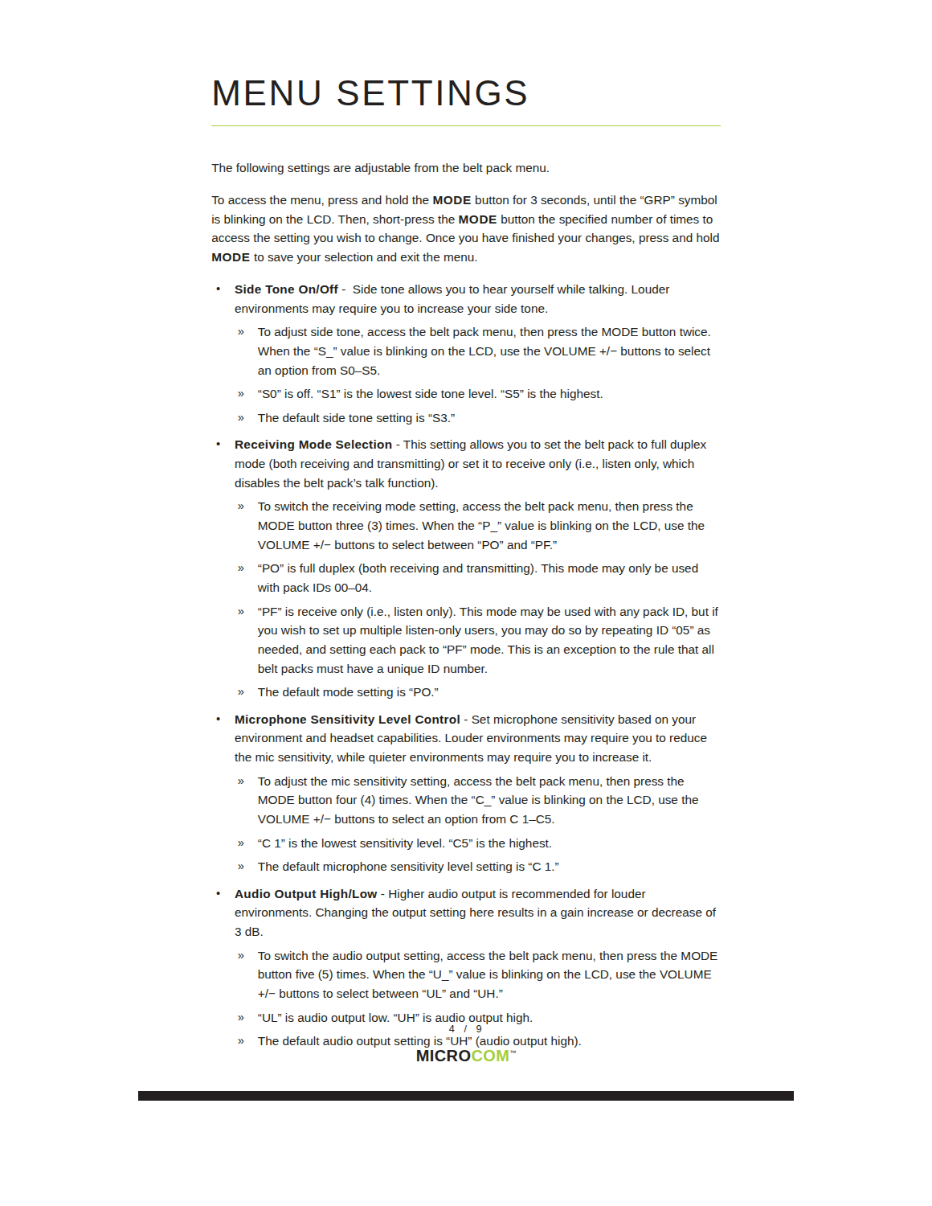Menu Settings
The following settings are adjustable from the belt pack menu.
To access the menu, press and hold the MODE button for 3 seconds, until the “GRP” symbol is blinking on the LCD. Then, short-press the MODE button the specified number of times to access the setting you wish to change. Once you have finished your changes, press and hold MODE to save your selection and exit the menu.
Side Tone On/Off - Side tone allows you to hear yourself while talking. Louder environments may require you to increase your side tone.
To adjust side tone, access the belt pack menu, then press the MODE button twice. When the “S_” value is blinking on the LCD, use the VOLUME +/− buttons to select an option from S0–S5.
“S0” is off. “S1” is the lowest side tone level. “S5” is the highest.
The default side tone setting is “S3.”
Receiving Mode Selection - This setting allows you to set the belt pack to full duplex mode (both receiving and transmitting) or set it to receive only (i.e., listen only, which disables the belt pack’s talk function).
To switch the receiving mode setting, access the belt pack menu, then press the MODE button three (3) times. When the “P_” value is blinking on the LCD, use the VOLUME +/− buttons to select between “PO” and “PF.”
“PO” is full duplex (both receiving and transmitting). This mode may only be used with pack IDs 00–04.
“PF” is receive only (i.e., listen only). This mode may be used with any pack ID, but if you wish to set up multiple listen-only users, you may do so by repeating ID “05” as needed, and setting each pack to “PF” mode. This is an exception to the rule that all belt packs must have a unique ID number.
The default mode setting is “PO.”
Microphone Sensitivity Level Control - Set microphone sensitivity based on your environment and headset capabilities. Louder environments may require you to reduce the mic sensitivity, while quieter environments may require you to increase it.
To adjust the mic sensitivity setting, access the belt pack menu, then press the MODE button four (4) times. When the “C_” value is blinking on the LCD, use the VOLUME +/− buttons to select an option from C 1–C5.
“C 1” is the lowest sensitivity level. “C5” is the highest.
The default microphone sensitivity level setting is “C 1.”
Audio Output High/Low - Higher audio output is recommended for louder environments. Changing the output setting here results in a gain increase or decrease of 3 dB.
To switch the audio output setting, access the belt pack menu, then press the MODE button five (5) times. When the “U_” value is blinking on the LCD, use the VOLUME +/− buttons to select between “UL” and “UH.”
“UL” is audio output low. “UH” is audio output high.
The default audio output setting is “UH” (audio output high).
4 / 9
MICROCOM™